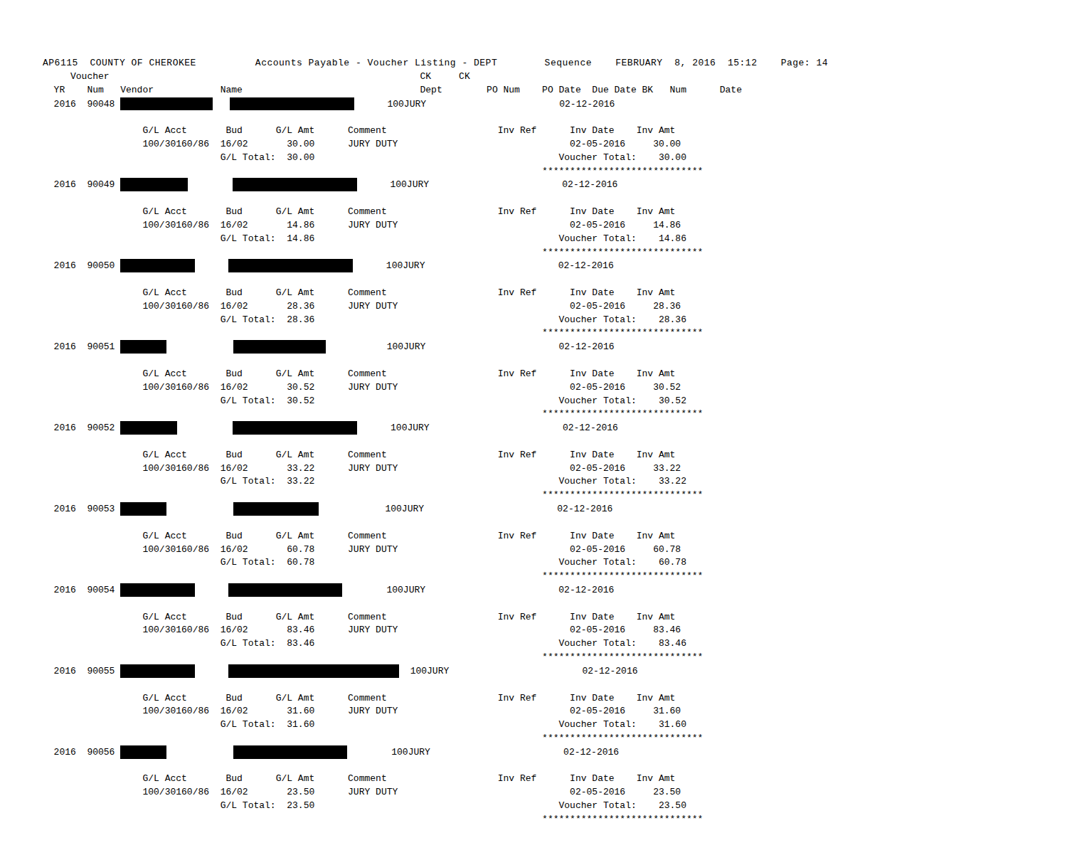AP6115  COUNTY OF CHEROKEE          Accounts Payable - Voucher Listing - DEPT        Sequence    FEBRUARY  8, 2016  15:12    Page: 14
     Voucher                                                        CK     CK
  YR    Num   Vendor            Name                                Dept        PO Num    PO Date  Due Date BK   Num      Date
  2016  90048            100JURY                        02-12-2016

                  G/L Acct       Bud      G/L Amt      Comment                    Inv Ref      Inv Date    Inv Amt
                  100/30160/86  16/02       30.00      JURY DUTY                               02-05-2016     30.00
                                G/L Total:  30.00                                            Voucher Total:    30.00
                                                                                          *****************************
  2016  90049                 100JURY                        02-12-2016

                  G/L Acct       Bud      G/L Amt      Comment                    Inv Ref      Inv Date    Inv Amt
                  100/30160/86  16/02       14.86      JURY DUTY                               02-05-2016     14.86
                                G/L Total:  14.86                                            Voucher Total:    14.86
                                                                                          *****************************
  2016  90050               100JURY                        02-12-2016

                  G/L Acct       Bud      G/L Amt      Comment                    Inv Ref      Inv Date    Inv Amt
                  100/30160/86  16/02       28.36      JURY DUTY                               02-05-2016     28.36
                                G/L Total:  28.36                                            Voucher Total:    28.36
                                                                                          *****************************
  2016  90051                          100JURY                        02-12-2016

                  G/L Acct       Bud      G/L Amt      Comment                    Inv Ref      Inv Date    Inv Amt
                  100/30160/86  16/02       30.52      JURY DUTY                               02-05-2016     30.52
                                G/L Total:  30.52                                            Voucher Total:    30.52
                                                                                          *****************************
  2016  90052                   100JURY                        02-12-2016

                  G/L Acct       Bud      G/L Amt      Comment                    Inv Ref      Inv Date    Inv Amt
                  100/30160/86  16/02       33.22      JURY DUTY                               02-05-2016     33.22
                                G/L Total:  33.22                                            Voucher Total:    33.22
                                                                                          *****************************
  2016  90053                           100JURY                        02-12-2016

                  G/L Acct       Bud      G/L Amt      Comment                    Inv Ref      Inv Date    Inv Amt
                  100/30160/86  16/02       60.78      JURY DUTY                               02-05-2016     60.78
                                G/L Total:  60.78                                            Voucher Total:    60.78
                                                                                          *****************************
  2016  90054                 100JURY                        02-12-2016

                  G/L Acct       Bud      G/L Amt      Comment                    Inv Ref      Inv Date    Inv Amt
                  100/30160/86  16/02       83.46      JURY DUTY                               02-05-2016     83.46
                                G/L Total:  83.46                                            Voucher Total:    83.46
                                                                                          *****************************
  2016  90055           100JURY                        02-12-2016

                  G/L Acct       Bud      G/L Amt      Comment                    Inv Ref      Inv Date    Inv Amt
                  100/30160/86  16/02       31.60      JURY DUTY                               02-05-2016     31.60
                                G/L Total:  31.60                                            Voucher Total:    31.60
                                                                                          *****************************
  2016  90056                       100JURY                        02-12-2016

                  G/L Acct       Bud      G/L Amt      Comment                    Inv Ref      Inv Date    Inv Amt
                  100/30160/86  16/02       23.50      JURY DUTY                               02-05-2016     23.50
                                G/L Total:  23.50                                            Voucher Total:    23.50
                                                                                          *****************************